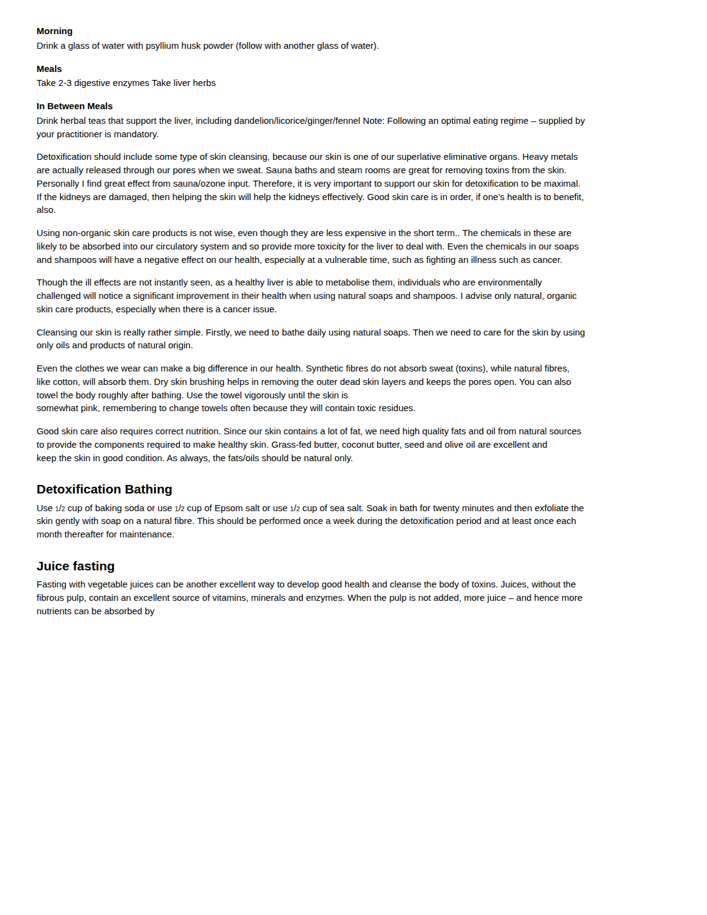Morning
Drink a glass of water with psyllium husk powder (follow with another glass of water).
Meals
Take 2-3 digestive enzymes Take liver herbs
In Between Meals
Drink herbal teas that support the liver, including dandelion/licorice/ginger/fennel Note: Following an optimal eating regime – supplied by your practitioner is mandatory.
Detoxification should include some type of skin cleansing, because our skin is one of our superlative eliminative organs. Heavy metals are actually released through our pores when we sweat. Sauna baths and steam rooms are great for removing toxins from the skin. Personally I find great effect from sauna/ozone input. Therefore, it is very important to support our skin for detoxification to be maximal. If the kidneys are damaged, then helping the skin will help the kidneys effectively. Good skin care is in order, if one's health is to benefit, also.
Using non-organic skin care products is not wise, even though they are less expensive in the short term.. The chemicals in these are likely to be absorbed into our circulatory system and so provide more toxicity for the liver to deal with. Even the chemicals in our soaps and shampoos will have a negative effect on our health, especially at a vulnerable time, such as fighting an illness such as cancer.
Though the ill effects are not instantly seen, as a healthy liver is able to metabolise them, individuals who are environmentally challenged will notice a significant improvement in their health when using natural soaps and shampoos. I advise only natural, organic skin care products, especially when there is a cancer issue.
Cleansing our skin is really rather simple. Firstly, we need to bathe daily using natural soaps. Then we need to care for the skin by using only oils and products of natural origin.
Even the clothes we wear can make a big difference in our health. Synthetic fibres do not absorb sweat (toxins), while natural fibres, like cotton, will absorb them. Dry skin brushing helps in removing the outer dead skin layers and keeps the pores open. You can also towel the body roughly after bathing. Use the towel vigorously until the skin is
somewhat pink, remembering to change towels often because they will contain toxic residues.
Good skin care also requires correct nutrition. Since our skin contains a lot of fat, we need high quality fats and oil from natural sources to provide the components required to make healthy skin. Grass-fed butter, coconut butter, seed and olive oil are excellent and
keep the skin in good condition. As always, the fats/oils should be natural only.
Detoxification Bathing
Use 1/2 cup of baking soda or use 1/2 cup of Epsom salt or use 1/2 cup of sea salt. Soak in bath for twenty minutes and then exfoliate the skin gently with soap on a natural fibre. This should be performed once a week during the detoxification period and at least once each month thereafter for maintenance.
Juice fasting
Fasting with vegetable juices can be another excellent way to develop good health and cleanse the body of toxins. Juices, without the fibrous pulp, contain an excellent source of vitamins, minerals and enzymes. When the pulp is not added, more juice – and hence more nutrients can be absorbed by